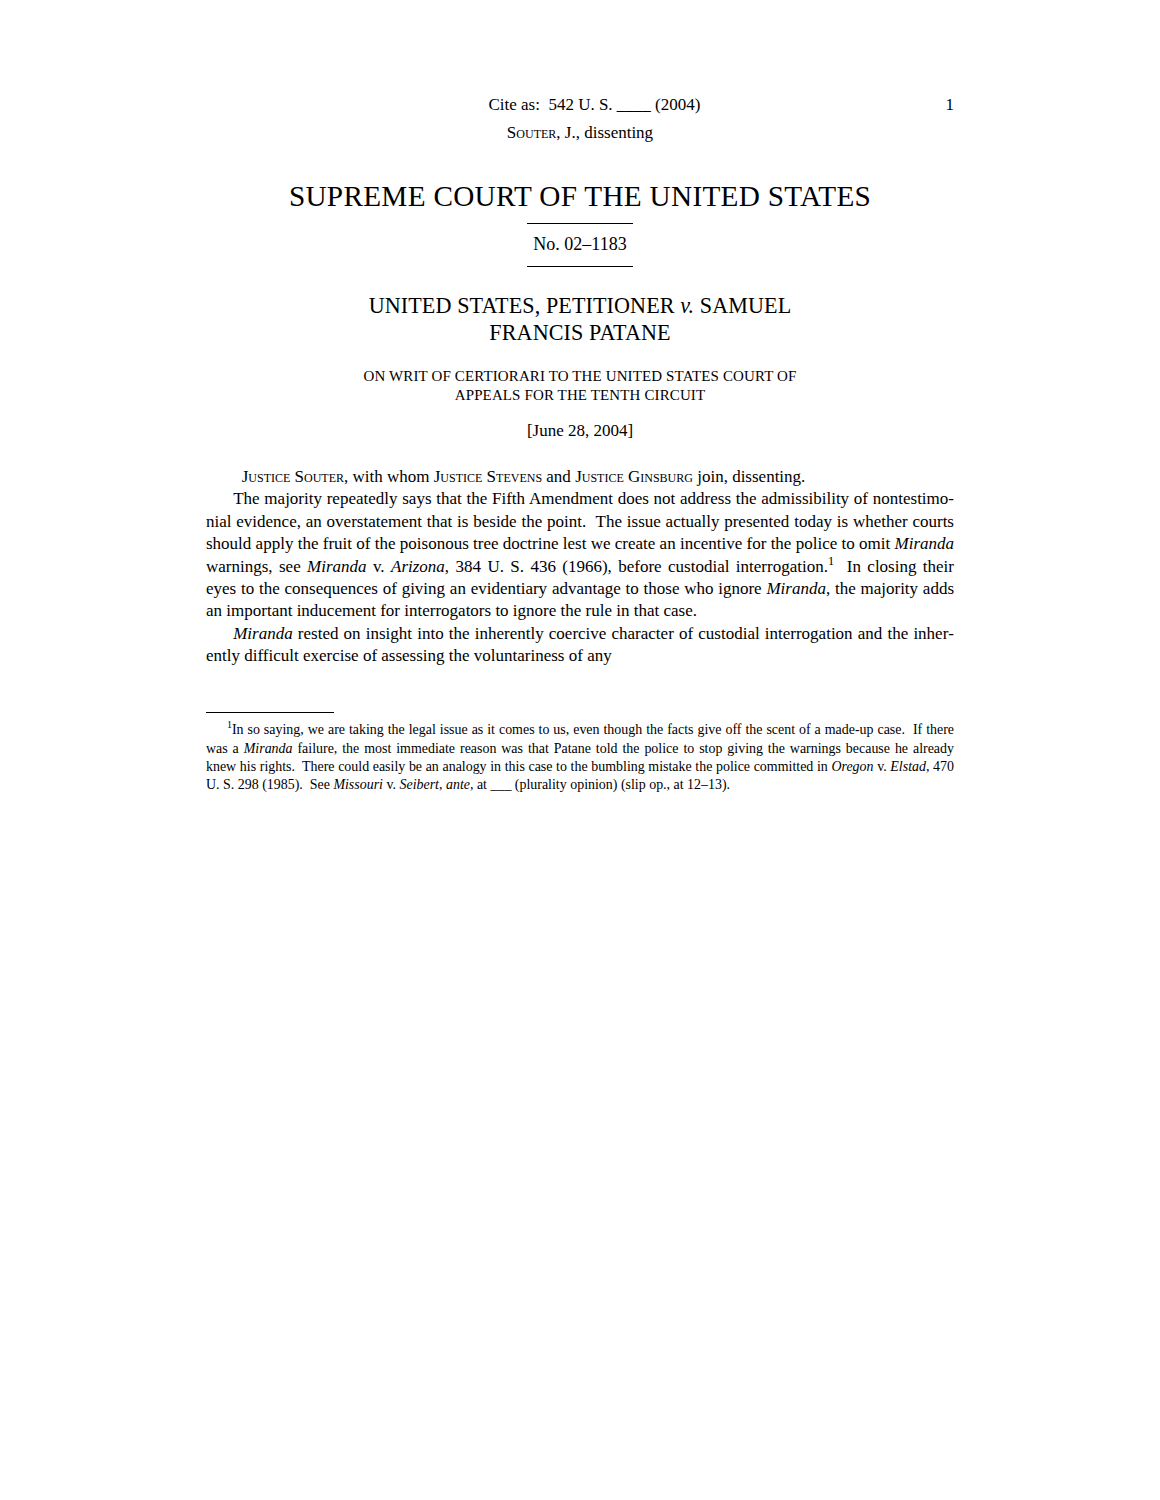Cite as: 542 U. S. ____ (2004) 1
Souter, J., dissenting
SUPREME COURT OF THE UNITED STATES
No. 02–1183
UNITED STATES, PETITIONER v. SAMUEL
FRANCIS PATANE
ON WRIT OF CERTIORARI TO THE UNITED STATES COURT OF
APPEALS FOR THE TENTH CIRCUIT
[June 28, 2004]
Justice Souter, with whom Justice Stevens and Justice Ginsburg join, dissenting.
The majority repeatedly says that the Fifth Amendment does not address the admissibility of nontestimonial evidence, an overstatement that is beside the point. The issue actually presented today is whether courts should apply the fruit of the poisonous tree doctrine lest we create an incentive for the police to omit Miranda warnings, see Miranda v. Arizona, 384 U. S. 436 (1966), before custodial interrogation.1 In closing their eyes to the consequences of giving an evidentiary advantage to those who ignore Miranda, the majority adds an important inducement for interrogators to ignore the rule in that case.
Miranda rested on insight into the inherently coercive character of custodial interrogation and the inherently difficult exercise of assessing the voluntariness of any
1In so saying, we are taking the legal issue as it comes to us, even though the facts give off the scent of a made-up case. If there was a Miranda failure, the most immediate reason was that Patane told the police to stop giving the warnings because he already knew his rights. There could easily be an analogy in this case to the bumbling mistake the police committed in Oregon v. Elstad, 470 U. S. 298 (1985). See Missouri v. Seibert, ante, at ___ (plurality opinion) (slip op., at 12–13).